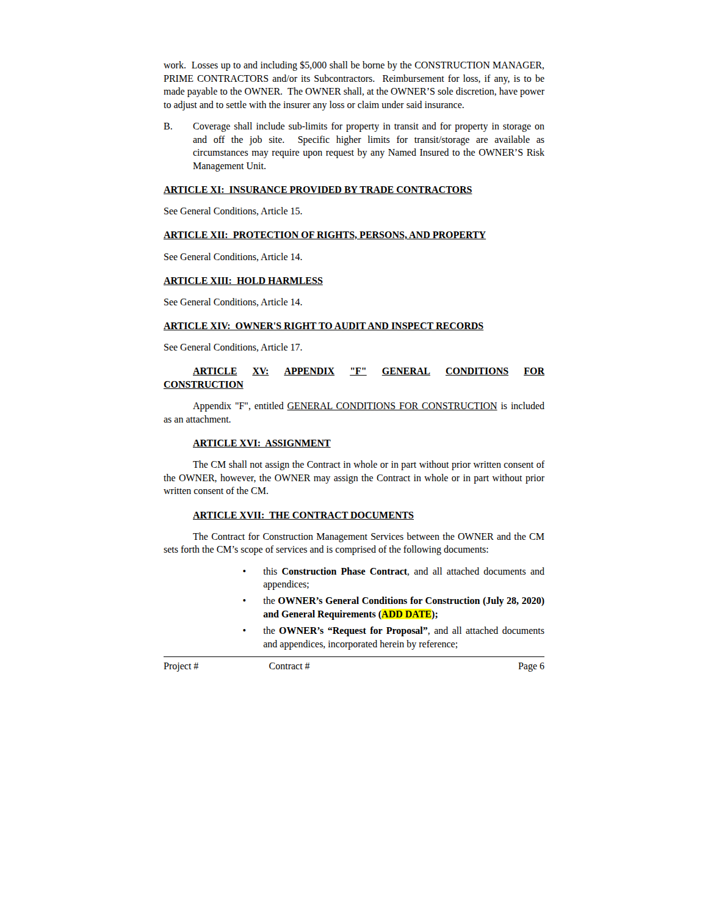work. Losses up to and including $5,000 shall be borne by the CONSTRUCTION MANAGER, PRIME CONTRACTORS and/or its Subcontractors. Reimbursement for loss, if any, is to be made payable to the OWNER. The OWNER shall, at the OWNER’S sole discretion, have power to adjust and to settle with the insurer any loss or claim under said insurance.
B. Coverage shall include sub-limits for property in transit and for property in storage on and off the job site. Specific higher limits for transit/storage are available as circumstances may require upon request by any Named Insured to the OWNER’S Risk Management Unit.
ARTICLE XI: INSURANCE PROVIDED BY TRADE CONTRACTORS
See General Conditions, Article 15.
ARTICLE XII: PROTECTION OF RIGHTS, PERSONS, AND PROPERTY
See General Conditions, Article 14.
ARTICLE XIII: HOLD HARMLESS
See General Conditions, Article 14.
ARTICLE XIV: OWNER'S RIGHT TO AUDIT AND INSPECT RECORDS
See General Conditions, Article 17.
ARTICLE XV: APPENDIX"F"GENERAL CONDITIONS FOR CONSTRUCTION
Appendix "F", entitled GENERAL CONDITIONS FOR CONSTRUCTION is included as an attachment.
ARTICLE XVI: ASSIGNMENT
The CM shall not assign the Contract in whole or in part without prior written consent of the OWNER, however, the OWNER may assign the Contract in whole or in part without prior written consent of the CM.
ARTICLE XVII: THE CONTRACT DOCUMENTS
The Contract for Construction Management Services between the OWNER and the CM sets forth the CM’s scope of services and is comprised of the following documents:
this Construction Phase Contract, and all attached documents and appendices;
the OWNER’s General Conditions for Construction (July 28, 2020) and General Requirements (ADD DATE);
the OWNER’s “Request for Proposal”, and all attached documents and appendices, incorporated herein by reference;
Project # Contract # Page 6